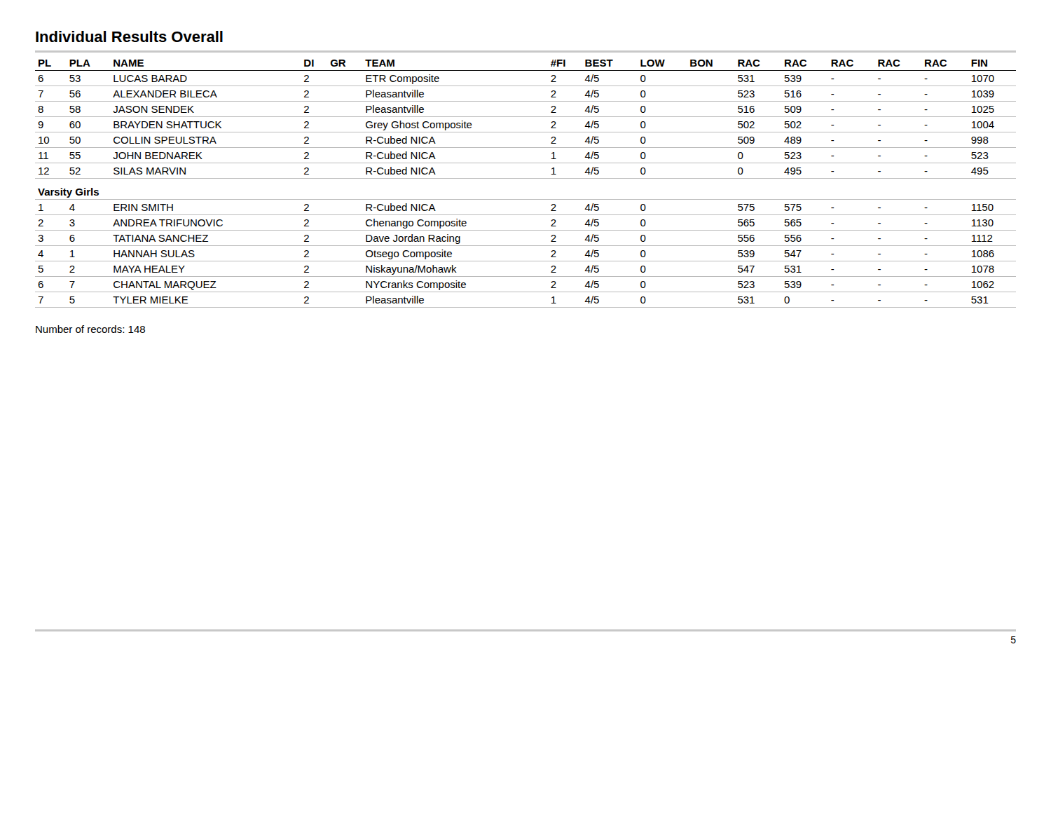Individual Results Overall
| PL | PLA | NAME | DI | GR | TEAM | #FI | BEST | LOW | BON | RAC | RAC | RAC | RAC | RAC | FIN |
| --- | --- | --- | --- | --- | --- | --- | --- | --- | --- | --- | --- | --- | --- | --- | --- |
| 6 | 53 | LUCAS BARAD | 2 | | ETR Composite | 2 | 4/5 | 0 | | 531 | 539 | - | - | - | 1070 |
| 7 | 56 | ALEXANDER BILECA | 2 | | Pleasantville | 2 | 4/5 | 0 | | 523 | 516 | - | - | - | 1039 |
| 8 | 58 | JASON SENDEK | 2 | | Pleasantville | 2 | 4/5 | 0 | | 516 | 509 | - | - | - | 1025 |
| 9 | 60 | BRAYDEN SHATTUCK | 2 | | Grey Ghost Composite | 2 | 4/5 | 0 | | 502 | 502 | - | - | - | 1004 |
| 10 | 50 | COLLIN SPEULSTRA | 2 | | R-Cubed NICA | 2 | 4/5 | 0 | | 509 | 489 | - | - | - | 998 |
| 11 | 55 | JOHN BEDNAREK | 2 | | R-Cubed NICA | 1 | 4/5 | 0 | | 0 | 523 | - | - | - | 523 |
| 12 | 52 | SILAS MARVIN | 2 | | R-Cubed NICA | 1 | 4/5 | 0 | | 0 | 495 | - | - | - | 495 |
| Varsity Girls |
| 1 | 4 | ERIN SMITH | 2 | | R-Cubed NICA | 2 | 4/5 | 0 | | 575 | 575 | - | - | - | 1150 |
| 2 | 3 | ANDREA TRIFUNOVIC | 2 | | Chenango Composite | 2 | 4/5 | 0 | | 565 | 565 | - | - | - | 1130 |
| 3 | 6 | TATIANA SANCHEZ | 2 | | Dave Jordan Racing | 2 | 4/5 | 0 | | 556 | 556 | - | - | - | 1112 |
| 4 | 1 | HANNAH SULAS | 2 | | Otsego Composite | 2 | 4/5 | 0 | | 539 | 547 | - | - | - | 1086 |
| 5 | 2 | MAYA HEALEY | 2 | | Niskayuna/Mohawk | 2 | 4/5 | 0 | | 547 | 531 | - | - | - | 1078 |
| 6 | 7 | CHANTAL MARQUEZ | 2 | | NYCranks Composite | 2 | 4/5 | 0 | | 523 | 539 | - | - | - | 1062 |
| 7 | 5 | TYLER MIELKE | 2 | | Pleasantville | 1 | 4/5 | 0 | | 531 | 0 | - | - | - | 531 |
Number of records: 148
5